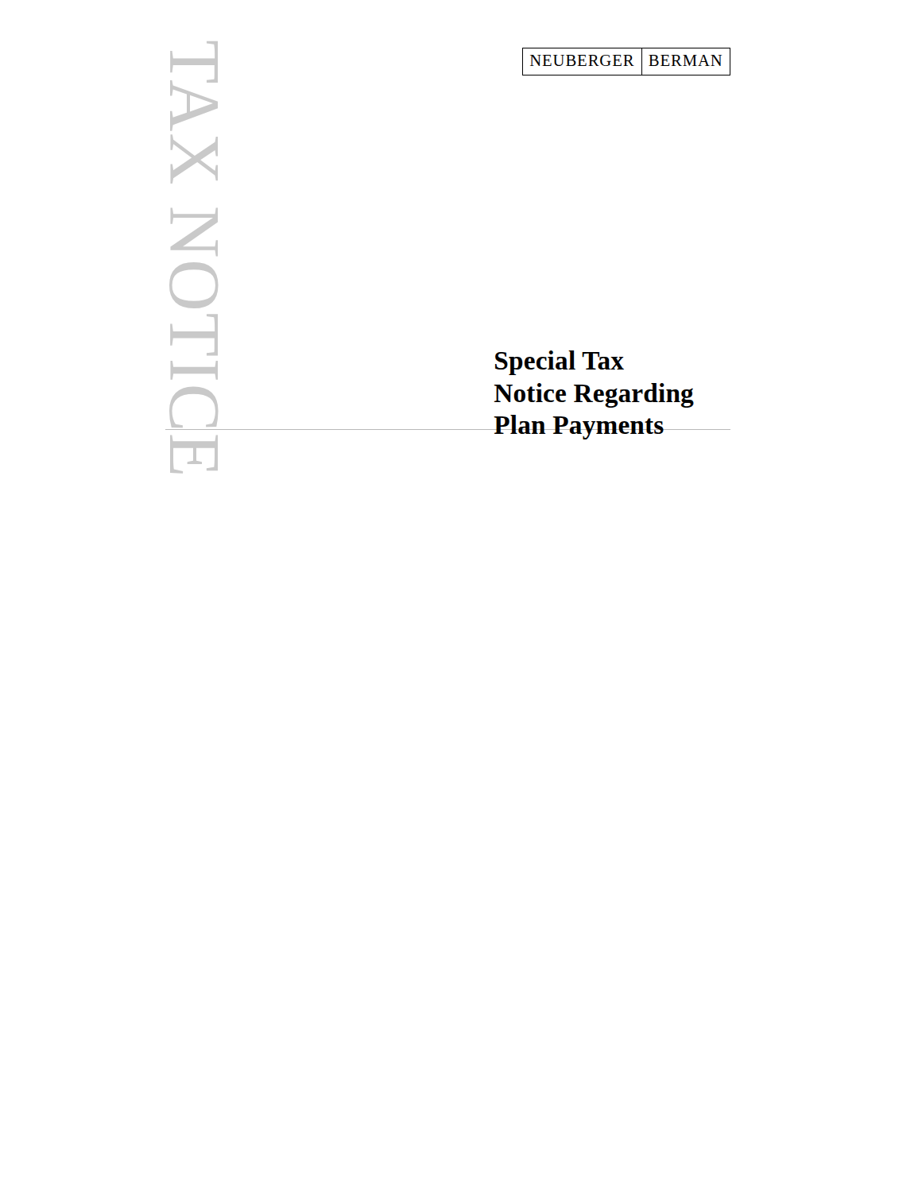NEUBERGER BERMAN
TAX NOTICE
Special Tax
Notice Regarding
Plan Payments